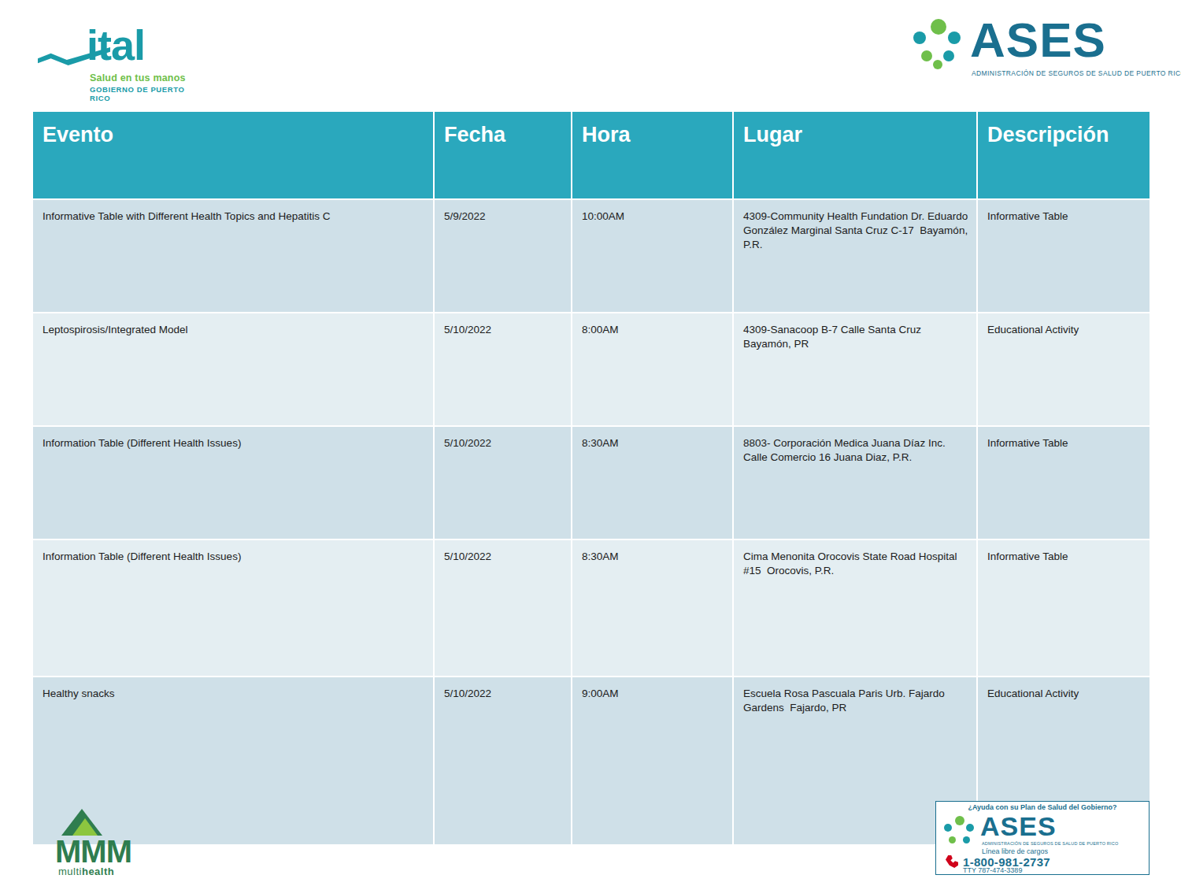ital
Salud en tus manos
GOBIERNO DE PUERTO RICO
ASES
ADMINISTRACIÓN DE SEGUROS DE SALUD DE PUERTO RICO
| Evento | Fecha | Hora | Lugar | Descripción |
| --- | --- | --- | --- | --- |
| Informative Table with Different Health Topics and Hepatitis C | 5/9/2022 | 10:00AM | 4309-Community Health Fundation Dr. Eduardo González Marginal Santa Cruz C-17 Bayamón, P.R. | Informative Table |
| Leptospirosis/Integrated Model | 5/10/2022 | 8:00AM | 4309-Sanacoop B-7 Calle Santa Cruz Bayamón, PR | Educational Activity |
| Information Table (Different Health Issues) | 5/10/2022 | 8:30AM | 8803- Corporación Medica Juana Díaz Inc. Calle Comercio 16 Juana Diaz, P.R. | Informative Table |
| Information Table (Different Health Issues) | 5/10/2022 | 8:30AM | Cima Menonita Orocovis State Road Hospital #15 Orocovis, P.R. | Informative Table |
| Healthy snacks | 5/10/2022 | 9:00AM | Escuela Rosa Pascuala Paris Urb. Fajardo Gardens Fajardo, PR | Educational Activity |
MMM
multihealth
¿Ayuda con su Plan de Salud del Gobierno?
ASES
ADMINISTRACIÓN DE SEGUROS DE SALUD DE PUERTO RICO
Línea libre de cargos
1-800-981-2737
TTY 787-474-3389